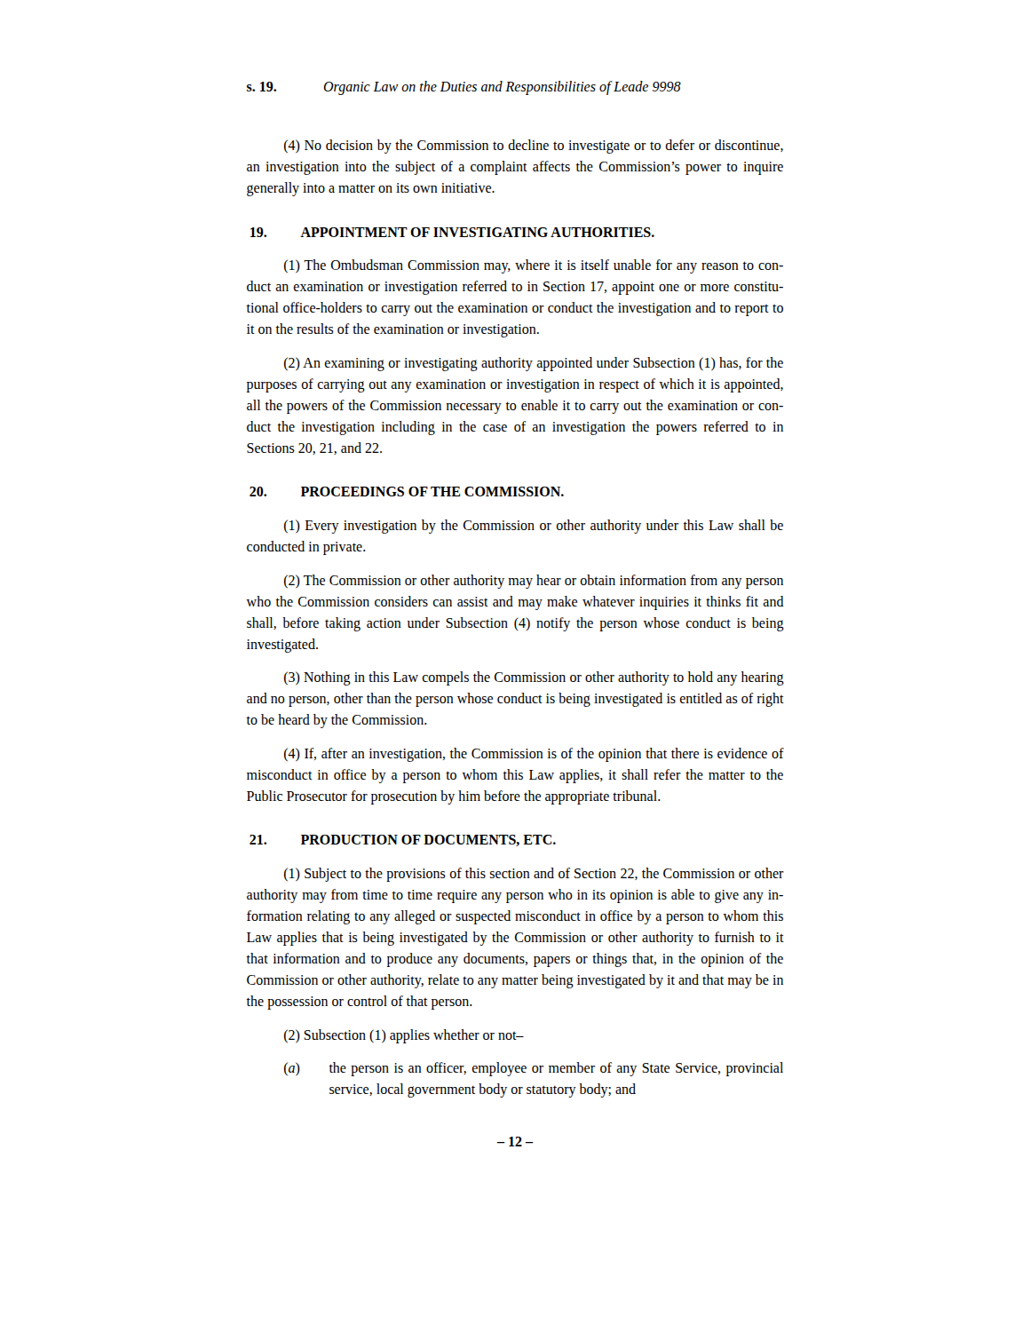s. 19.
Organic Law on the Duties and Responsibilities of Leade 9998
(4) No decision by the Commission to decline to investigate or to defer or discontinue, an investigation into the subject of a complaint affects the Commission’s power to inquire generally into a matter on its own initiative.
19.
APPOINTMENT OF INVESTIGATING AUTHORITIES.
(1) The Ombudsman Commission may, where it is itself unable for any reason to conduct an examination or investigation referred to in Section 17, appoint one or more constitutional office-holders to carry out the examination or conduct the investigation and to report to it on the results of the examination or investigation.
(2) An examining or investigating authority appointed under Subsection (1) has, for the purposes of carrying out any examination or investigation in respect of which it is appointed, all the powers of the Commission necessary to enable it to carry out the examination or conduct the investigation including in the case of an investigation the powers referred to in Sections 20, 21, and 22.
20.
PROCEEDINGS OF THE COMMISSION.
(1) Every investigation by the Commission or other authority under this Law shall be conducted in private.
(2) The Commission or other authority may hear or obtain information from any person who the Commission considers can assist and may make whatever inquiries it thinks fit and shall, before taking action under Subsection (4) notify the person whose conduct is being investigated.
(3) Nothing in this Law compels the Commission or other authority to hold any hearing and no person, other than the person whose conduct is being investigated is entitled as of right to be heard by the Commission.
(4) If, after an investigation, the Commission is of the opinion that there is evidence of misconduct in office by a person to whom this Law applies, it shall refer the matter to the Public Prosecutor for prosecution by him before the appropriate tribunal.
21.
PRODUCTION OF DOCUMENTS, ETC.
(1) Subject to the provisions of this section and of Section 22, the Commission or other authority may from time to time require any person who in its opinion is able to give any information relating to any alleged or suspected misconduct in office by a person to whom this Law applies that is being investigated by the Commission or other authority to furnish to it that information and to produce any documents, papers or things that, in the opinion of the Commission or other authority, relate to any matter being investigated by it and that may be in the possession or control of that person.
(2) Subsection (1) applies whether or not–
(a)
the person is an officer, employee or member of any State Service, provincial service, local government body or statutory body; and
– 12 –